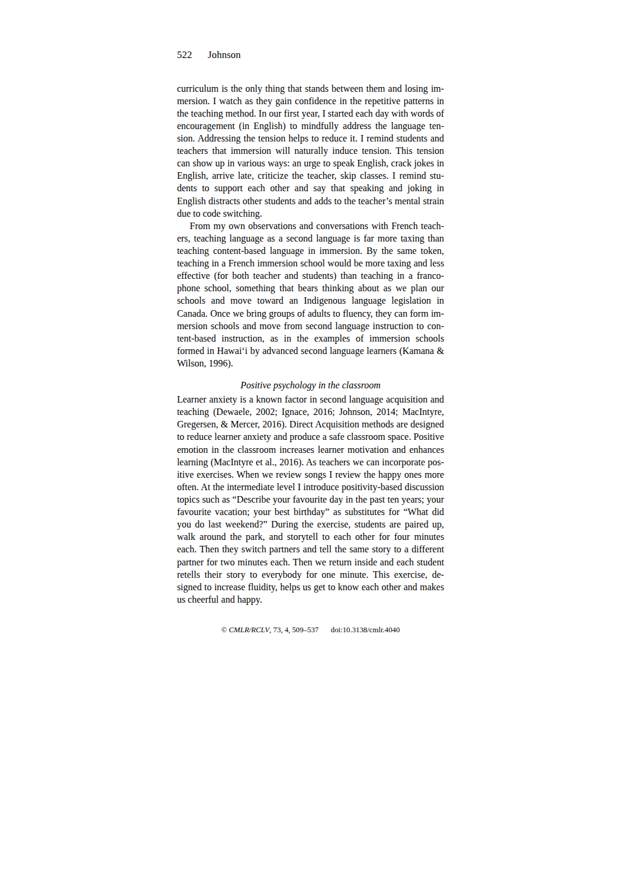522 Johnson
curriculum is the only thing that stands between them and losing immersion. I watch as they gain confidence in the repetitive patterns in the teaching method. In our first year, I started each day with words of encouragement (in English) to mindfully address the language tension. Addressing the tension helps to reduce it. I remind students and teachers that immersion will naturally induce tension. This tension can show up in various ways: an urge to speak English, crack jokes in English, arrive late, criticize the teacher, skip classes. I remind students to support each other and say that speaking and joking in English distracts other students and adds to the teacher’s mental strain due to code switching.
From my own observations and conversations with French teachers, teaching language as a second language is far more taxing than teaching content-based language in immersion. By the same token, teaching in a French immersion school would be more taxing and less effective (for both teacher and students) than teaching in a francophone school, something that bears thinking about as we plan our schools and move toward an Indigenous language legislation in Canada. Once we bring groups of adults to fluency, they can form immersion schools and move from second language instruction to content-based instruction, as in the examples of immersion schools formed in Hawaiʻi by advanced second language learners (Kamana & Wilson, 1996).
Positive psychology in the classroom
Learner anxiety is a known factor in second language acquisition and teaching (Dewaele, 2002; Ignace, 2016; Johnson, 2014; MacIntyre, Gregersen, & Mercer, 2016). Direct Acquisition methods are designed to reduce learner anxiety and produce a safe classroom space. Positive emotion in the classroom increases learner motivation and enhances learning (MacIntyre et al., 2016). As teachers we can incorporate positive exercises. When we review songs I review the happy ones more often. At the intermediate level I introduce positivity-based discussion topics such as “Describe your favourite day in the past ten years; your favourite vacation; your best birthday” as substitutes for “What did you do last weekend?” During the exercise, students are paired up, walk around the park, and storytell to each other for four minutes each. Then they switch partners and tell the same story to a different partner for two minutes each. Then we return inside and each student retells their story to everybody for one minute. This exercise, designed to increase fluidity, helps us get to know each other and makes us cheerful and happy.
© CMLR/RCLV, 73, 4, 509–537doi:10.3138/cmlr.4040